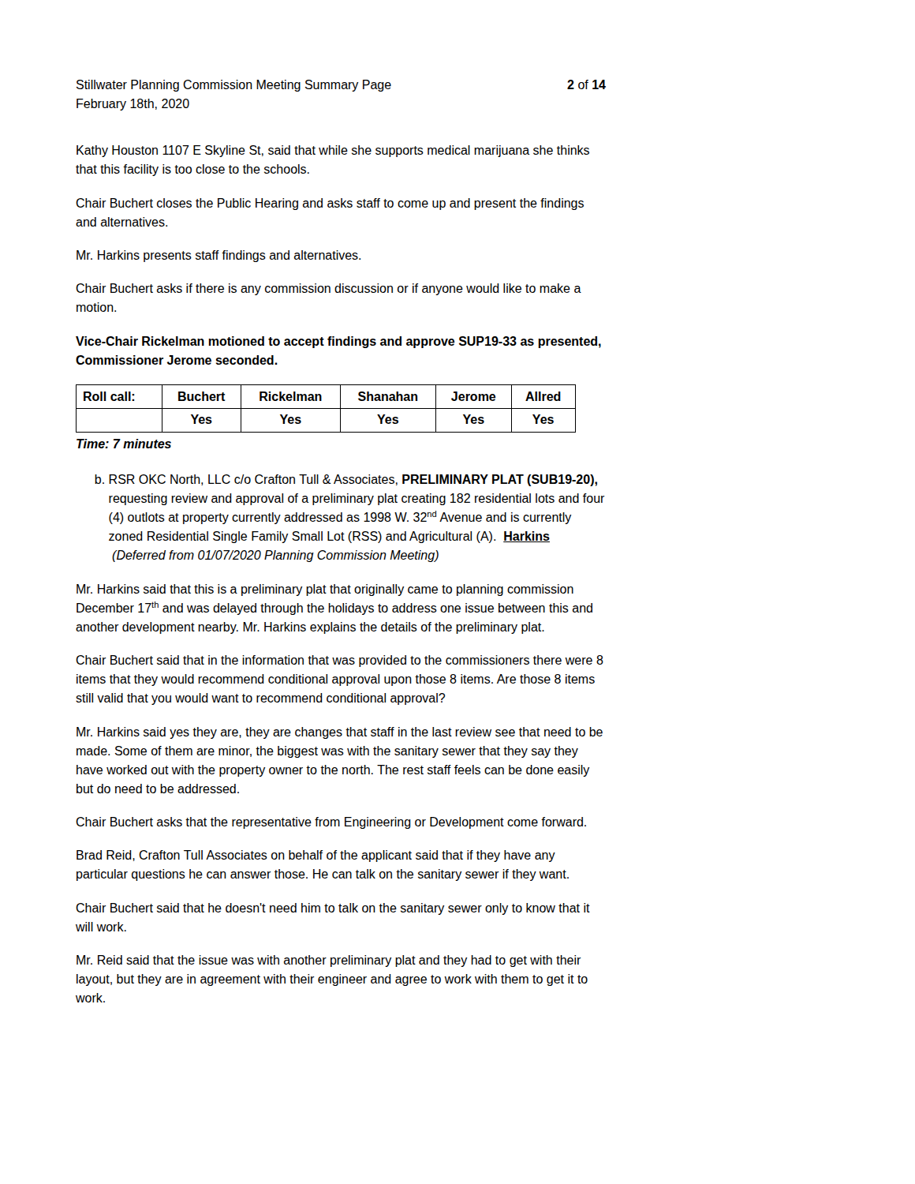Stillwater Planning Commission Meeting Summary Page
February 18th, 2020
2 of 14
Kathy Houston 1107 E Skyline St, said that while she supports medical marijuana she thinks that this facility is too close to the schools.
Chair Buchert closes the Public Hearing and asks staff to come up and present the findings and alternatives.
Mr. Harkins presents staff findings and alternatives.
Chair Buchert asks if there is any commission discussion or if anyone would like to make a motion.
Vice-Chair Rickelman motioned to accept findings and approve SUP19-33 as presented, Commissioner Jerome seconded.
| Roll call: | Buchert | Rickelman | Shanahan | Jerome | Allred |
| | Yes | Yes | Yes | Yes | Yes |
Time: 7 minutes
RSR OKC North, LLC c/o Crafton Tull & Associates, PRELIMINARY PLAT (SUB19-20), requesting review and approval of a preliminary plat creating 182 residential lots and four (4) outlots at property currently addressed as 1998 W. 32nd Avenue and is currently zoned Residential Single Family Small Lot (RSS) and Agricultural (A). Harkins (Deferred from 01/07/2020 Planning Commission Meeting)
Mr. Harkins said that this is a preliminary plat that originally came to planning commission December 17th and was delayed through the holidays to address one issue between this and another development nearby. Mr. Harkins explains the details of the preliminary plat.
Chair Buchert said that in the information that was provided to the commissioners there were 8 items that they would recommend conditional approval upon those 8 items. Are those 8 items still valid that you would want to recommend conditional approval?
Mr. Harkins said yes they are, they are changes that staff in the last review see that need to be made. Some of them are minor, the biggest was with the sanitary sewer that they say they have worked out with the property owner to the north. The rest staff feels can be done easily but do need to be addressed.
Chair Buchert asks that the representative from Engineering or Development come forward.
Brad Reid, Crafton Tull Associates on behalf of the applicant said that if they have any particular questions he can answer those. He can talk on the sanitary sewer if they want.
Chair Buchert said that he doesn't need him to talk on the sanitary sewer only to know that it will work.
Mr. Reid said that the issue was with another preliminary plat and they had to get with their layout, but they are in agreement with their engineer and agree to work with them to get it to work.